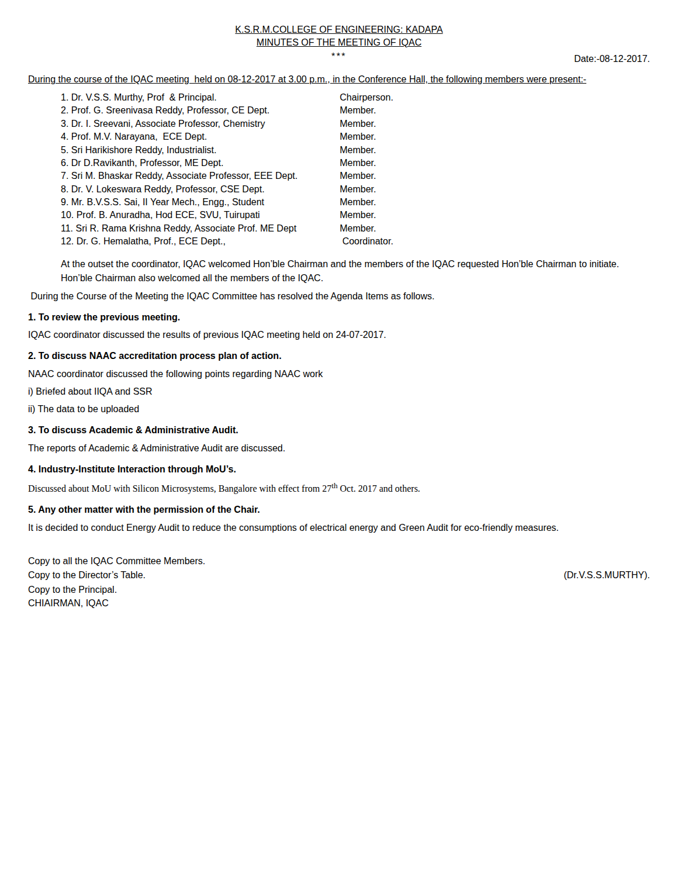K.S.R.M.COLLEGE OF ENGINEERING: KADAPA
MINUTES OF THE MEETING OF IQAC
***
Date:-08-12-2017.
During the course of the IQAC meeting held on 08-12-2017 at 3.00 p.m., in the Conference Hall, the following members were present:-
| 1. Dr. V.S.S. Murthy, Prof & Principal. | Chairperson. |
| 2. Prof. G. Sreenivasa Reddy, Professor, CE Dept. | Member. |
| 3. Dr. I. Sreevani, Associate Professor, Chemistry | Member. |
| 4. Prof. M.V. Narayana, ECE Dept. | Member. |
| 5. Sri Harikishore Reddy, Industrialist. | Member. |
| 6. Dr D.Ravikanth, Professor, ME Dept. | Member. |
| 7. Sri M. Bhaskar Reddy, Associate Professor, EEE Dept. | Member. |
| 8. Dr. V. Lokeswara Reddy, Professor, CSE Dept. | Member. |
| 9. Mr. B.V.S.S. Sai, II Year Mech., Engg., Student | Member. |
| 10. Prof. B. Anuradha, Hod ECE, SVU, Tuirupati | Member. |
| 11. Sri R. Rama Krishna Reddy, Associate Prof. ME Dept | Member. |
| 12. Dr. G. Hemalatha, Prof., ECE Dept., | Coordinator. |
At the outset the coordinator, IQAC welcomed Hon’ble Chairman and the members of the IQAC requested Hon’ble Chairman to initiate.
Hon’ble Chairman also welcomed all the members of the IQAC.
During the Course of the Meeting the IQAC Committee has resolved the Agenda Items as follows.
1. To review the previous meeting.
IQAC coordinator discussed the results of previous IQAC meeting held on 24-07-2017.
2. To discuss NAAC accreditation process plan of action.
NAAC coordinator discussed the following points regarding NAAC work
i) Briefed about IIQA and SSR
ii) The data to be uploaded
3. To discuss Academic & Administrative Audit.
The reports of Academic & Administrative Audit are discussed.
4. Industry-Institute Interaction through MoU’s.
Discussed about MoU with Silicon Microsystems, Bangalore with effect from 27th Oct. 2017 and others.
5. Any other matter with the permission of the Chair.
It is decided to conduct Energy Audit to reduce the consumptions of electrical energy and Green Audit for eco-friendly measures.
Copy to all the IQAC Committee Members.
Copy to the Director’s Table.
(Dr.V.S.S.MURTHY).
Copy to the Principal.
CHIAIRMAN, IQAC